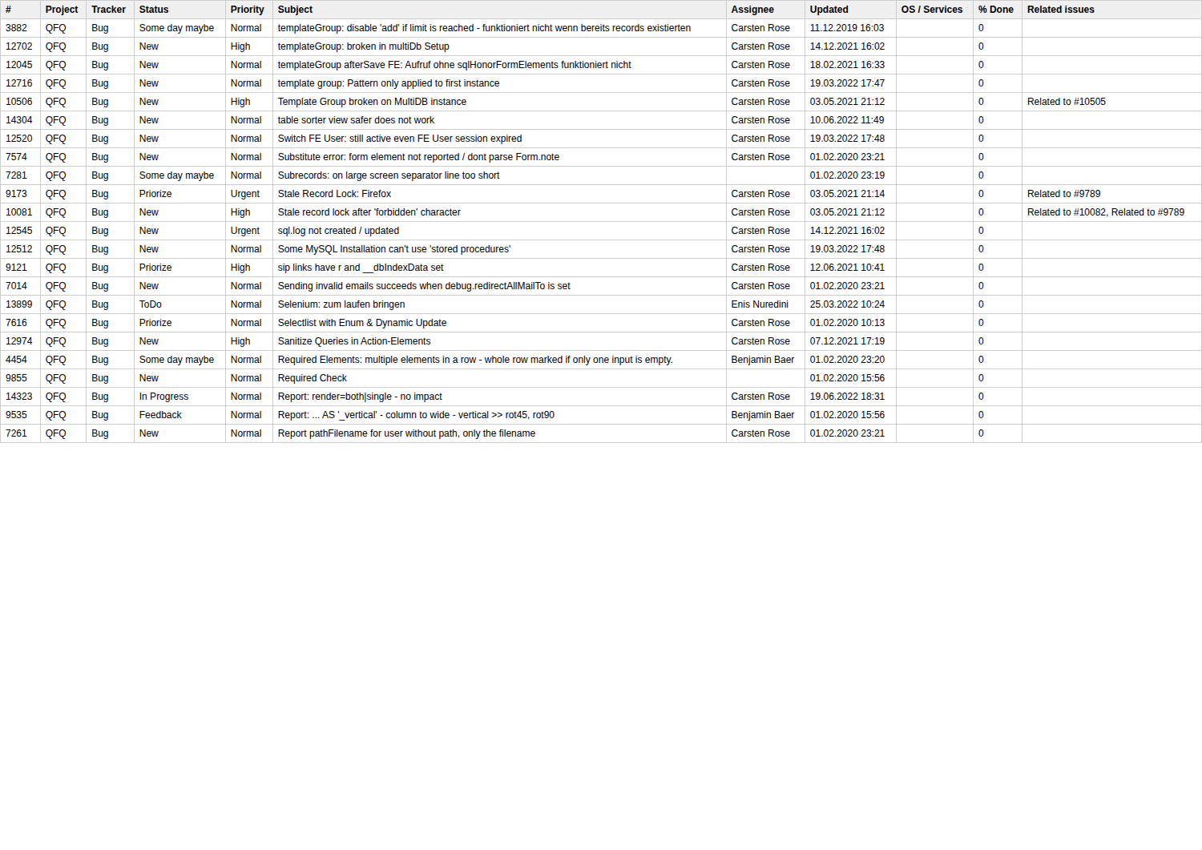| # | Project | Tracker | Status | Priority | Subject | Assignee | Updated | OS / Services | % Done | Related issues |
| --- | --- | --- | --- | --- | --- | --- | --- | --- | --- | --- |
| 3882 | QFQ | Bug | Some day maybe | Normal | templateGroup: disable 'add' if limit is reached - funktioniert nicht wenn bereits records existierten | Carsten Rose | 11.12.2019 16:03 | | 0 | |
| 12702 | QFQ | Bug | New | High | templateGroup: broken in multiDb Setup | Carsten Rose | 14.12.2021 16:02 | | 0 | |
| 12045 | QFQ | Bug | New | Normal | templateGroup afterSave FE: Aufruf ohne sqlHonorFormElements funktioniert nicht | Carsten Rose | 18.02.2021 16:33 | | 0 | |
| 12716 | QFQ | Bug | New | Normal | template group: Pattern only applied to first instance | Carsten Rose | 19.03.2022 17:47 | | 0 | |
| 10506 | QFQ | Bug | New | High | Template Group broken on MultiDB instance | Carsten Rose | 03.05.2021 21:12 | | 0 | Related to #10505 |
| 14304 | QFQ | Bug | New | Normal | table sorter view safer does not work | Carsten Rose | 10.06.2022 11:49 | | 0 | |
| 12520 | QFQ | Bug | New | Normal | Switch FE User: still active even FE User session expired | Carsten Rose | 19.03.2022 17:48 | | 0 | |
| 7574 | QFQ | Bug | New | Normal | Substitute error: form element not reported / dont parse Form.note | Carsten Rose | 01.02.2020 23:21 | | 0 | |
| 7281 | QFQ | Bug | Some day maybe | Normal | Subrecords: on large screen separator line too short | | 01.02.2020 23:19 | | 0 | |
| 9173 | QFQ | Bug | Priorize | Urgent | Stale Record Lock: Firefox | Carsten Rose | 03.05.2021 21:14 | | 0 | Related to #9789 |
| 10081 | QFQ | Bug | New | High | Stale record lock after 'forbidden' character | Carsten Rose | 03.05.2021 21:12 | | 0 | Related to #10082, Related to #9789 |
| 12545 | QFQ | Bug | New | Urgent | sql.log not created / updated | Carsten Rose | 14.12.2021 16:02 | | 0 | |
| 12512 | QFQ | Bug | New | Normal | Some MySQL Installation can't use 'stored procedures' | Carsten Rose | 19.03.2022 17:48 | | 0 | |
| 9121 | QFQ | Bug | Priorize | High | sip links have r and __dbIndexData set | Carsten Rose | 12.06.2021 10:41 | | 0 | |
| 7014 | QFQ | Bug | New | Normal | Sending invalid emails succeeds when debug.redirectAllMailTo is set | Carsten Rose | 01.02.2020 23:21 | | 0 | |
| 13899 | QFQ | Bug | ToDo | Normal | Selenium: zum laufen bringen | Enis Nuredini | 25.03.2022 10:24 | | 0 | |
| 7616 | QFQ | Bug | Priorize | Normal | Selectlist with Enum & Dynamic Update | Carsten Rose | 01.02.2020 10:13 | | 0 | |
| 12974 | QFQ | Bug | New | High | Sanitize Queries in Action-Elements | Carsten Rose | 07.12.2021 17:19 | | 0 | |
| 4454 | QFQ | Bug | Some day maybe | Normal | Required Elements: multiple elements in a row - whole row marked if only one input is empty. | Benjamin Baer | 01.02.2020 23:20 | | 0 | |
| 9855 | QFQ | Bug | New | Normal | Required Check | | 01.02.2020 15:56 | | 0 | |
| 14323 | QFQ | Bug | In Progress | Normal | Report: render=both/single - no impact | Carsten Rose | 19.06.2022 18:31 | | 0 | |
| 9535 | QFQ | Bug | Feedback | Normal | Report: ... AS '_vertical' - column to wide - vertical >> rot45, rot90 | Benjamin Baer | 01.02.2020 15:56 | | 0 | |
| 7261 | QFQ | Bug | New | Normal | Report pathFilename for user without path, only the filename | Carsten Rose | 01.02.2020 23:21 | | 0 | |